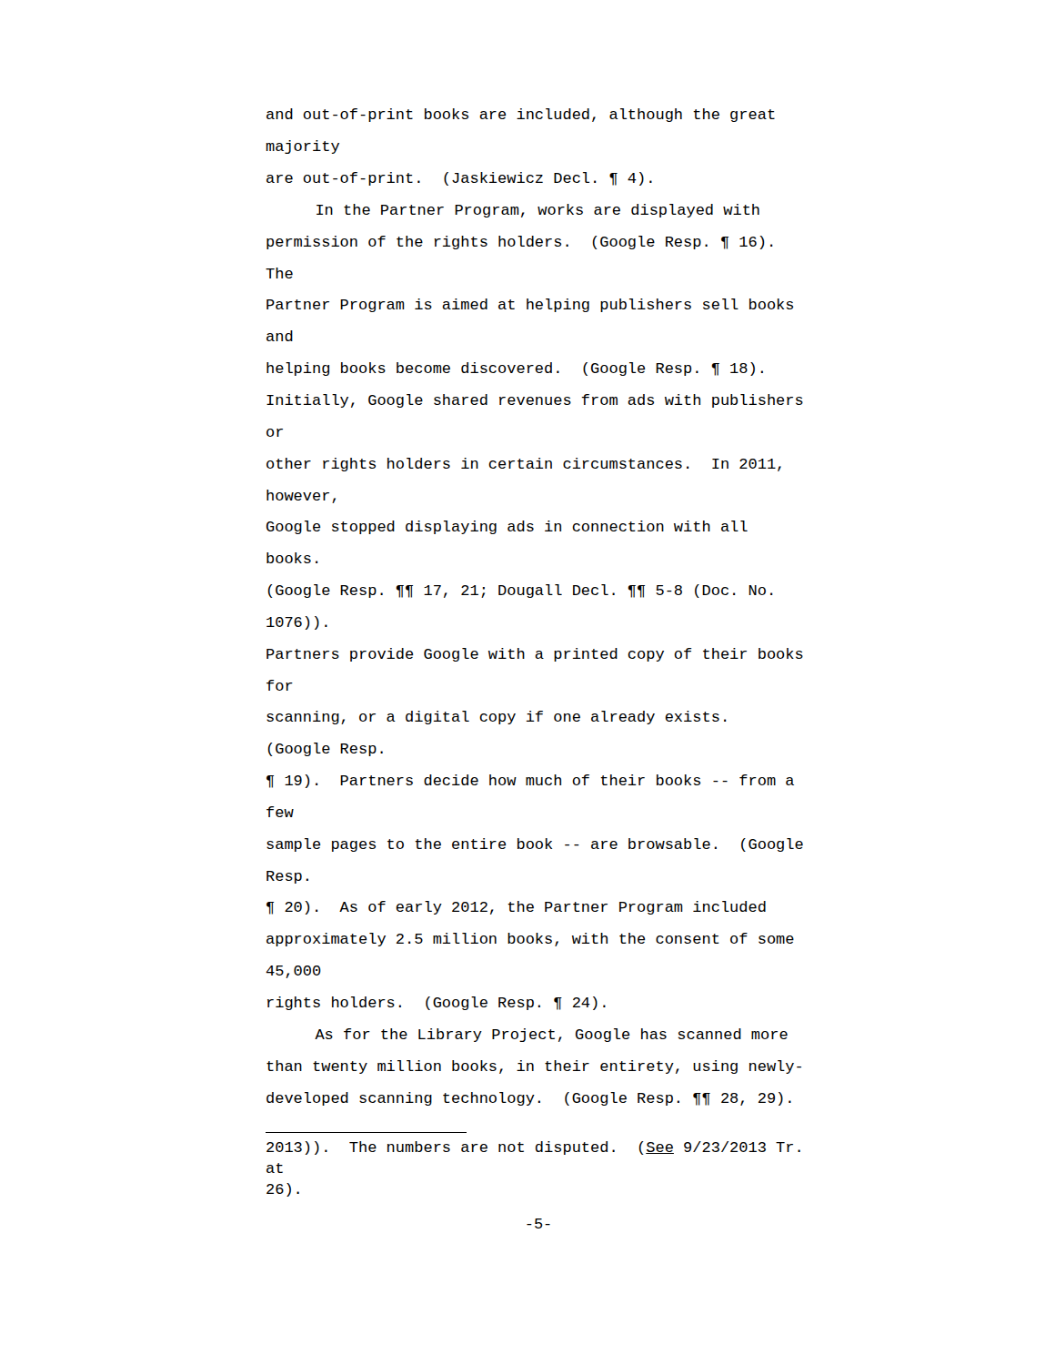and out-of-print books are included, although the great majority
are out-of-print. (Jaskiewicz Decl. ¶ 4).
In the Partner Program, works are displayed with
permission of the rights holders. (Google Resp. ¶ 16). The
Partner Program is aimed at helping publishers sell books and
helping books become discovered. (Google Resp. ¶ 18).
Initially, Google shared revenues from ads with publishers or
other rights holders in certain circumstances. In 2011, however,
Google stopped displaying ads in connection with all books.
(Google Resp. ¶¶ 17, 21; Dougall Decl. ¶¶ 5-8 (Doc. No. 1076)).
Partners provide Google with a printed copy of their books for
scanning, or a digital copy if one already exists. (Google Resp.
¶ 19). Partners decide how much of their books -- from a few
sample pages to the entire book -- are browsable. (Google Resp.
¶ 20). As of early 2012, the Partner Program included
approximately 2.5 million books, with the consent of some 45,000
rights holders. (Google Resp. ¶ 24).
As for the Library Project, Google has scanned more
than twenty million books, in their entirety, using newly-
developed scanning technology. (Google Resp. ¶¶ 28, 29).
2013)). The numbers are not disputed. (See 9/23/2013 Tr. at
26).
-5-